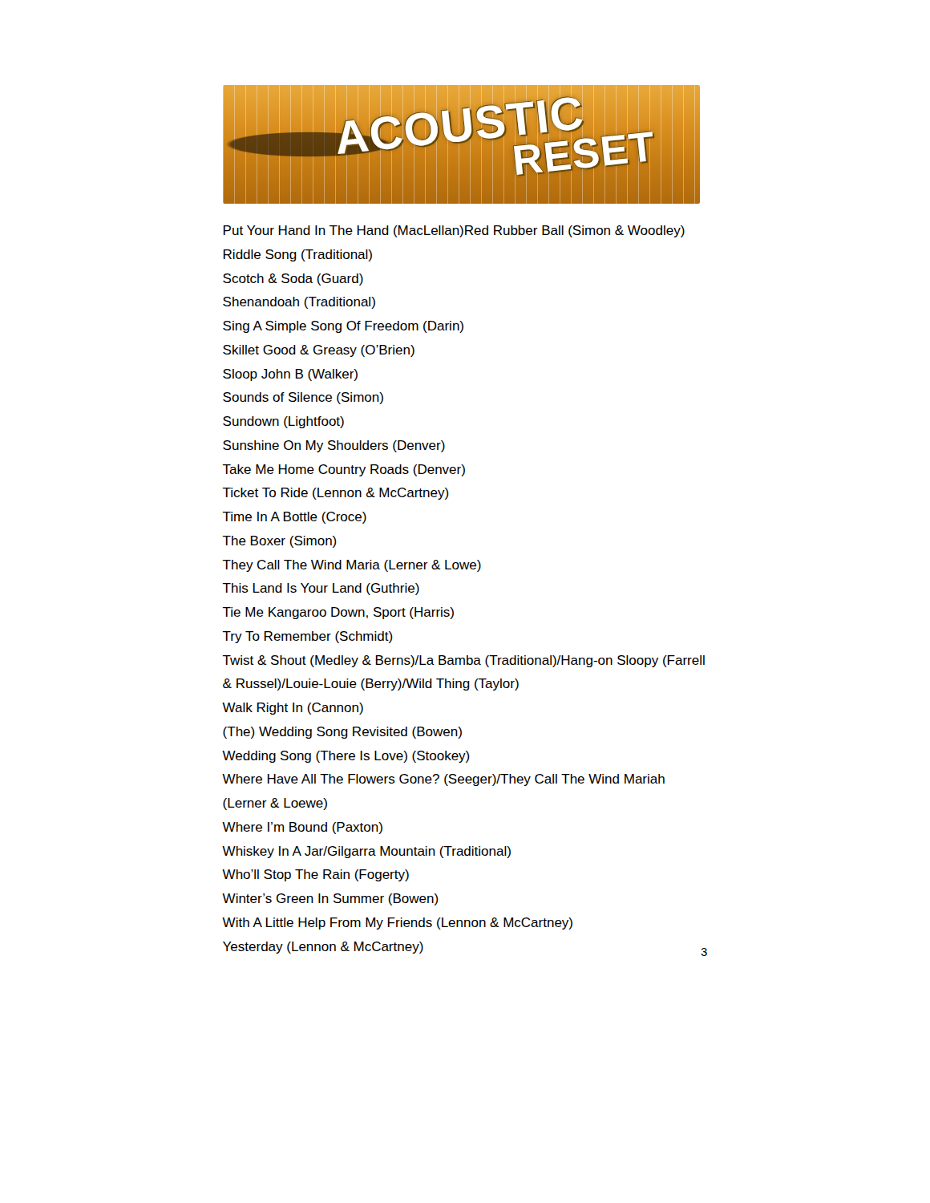Acoustic Reset
Put Your Hand In The Hand (MacLellan)Red Rubber Ball (Simon & Woodley)
Riddle Song (Traditional)
Scotch & Soda (Guard)
Shenandoah (Traditional)
Sing A Simple Song Of Freedom (Darin)
Skillet Good & Greasy (O’Brien)
Sloop John B (Walker)
Sounds of Silence (Simon)
Sundown (Lightfoot)
Sunshine On My Shoulders (Denver)
Take Me Home Country Roads (Denver)
Ticket To Ride (Lennon & McCartney)
Time In A Bottle (Croce)
The Boxer (Simon)
They Call The Wind Maria (Lerner & Lowe)
This Land Is Your Land (Guthrie)
Tie Me Kangaroo Down, Sport (Harris)
Try To Remember (Schmidt)
Twist & Shout (Medley & Berns)/La Bamba (Traditional)/Hang-on Sloopy (Farrell & Russel)/Louie-Louie (Berry)/Wild Thing (Taylor)
Walk Right In (Cannon)
(The) Wedding Song Revisited (Bowen)
Wedding Song (There Is Love) (Stookey)
Where Have All The Flowers Gone? (Seeger)/They Call The Wind Mariah (Lerner & Loewe)
Where I’m Bound (Paxton)
Whiskey In A Jar/Gilgarra Mountain (Traditional)
Who’ll Stop The Rain (Fogerty)
Winter’s Green In Summer (Bowen)
With A Little Help From My Friends (Lennon & McCartney)
Yesterday (Lennon & McCartney)
3